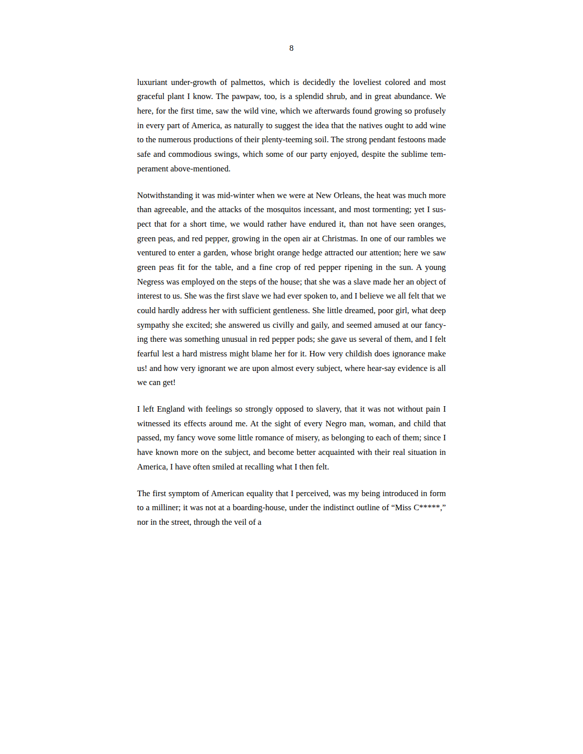8
luxuriant under-growth of palmettos, which is decidedly the loveliest colored and most graceful plant I know. The pawpaw, too, is a splendid shrub, and in great abundance. We here, for the first time, saw the wild vine, which we afterwards found growing so profusely in every part of America, as naturally to suggest the idea that the natives ought to add wine to the numerous productions of their plenty-teeming soil. The strong pendant festoons made safe and commodious swings, which some of our party enjoyed, despite the sublime temperament above-mentioned.
Notwithstanding it was mid-winter when we were at New Orleans, the heat was much more than agreeable, and the attacks of the mosquitos incessant, and most tormenting; yet I suspect that for a short time, we would rather have endured it, than not have seen oranges, green peas, and red pepper, growing in the open air at Christmas. In one of our rambles we ventured to enter a garden, whose bright orange hedge attracted our attention; here we saw green peas fit for the table, and a fine crop of red pepper ripening in the sun. A young Negress was employed on the steps of the house; that she was a slave made her an object of interest to us. She was the first slave we had ever spoken to, and I believe we all felt that we could hardly address her with sufficient gentleness. She little dreamed, poor girl, what deep sympathy she excited; she answered us civilly and gaily, and seemed amused at our fancying there was something unusual in red pepper pods; she gave us several of them, and I felt fearful lest a hard mistress might blame her for it. How very childish does ignorance make us! and how very ignorant we are upon almost every subject, where hear-say evidence is all we can get!
I left England with feelings so strongly opposed to slavery, that it was not without pain I witnessed its effects around me. At the sight of every Negro man, woman, and child that passed, my fancy wove some little romance of misery, as belonging to each of them; since I have known more on the subject, and become better acquainted with their real situation in America, I have often smiled at recalling what I then felt.
The first symptom of American equality that I perceived, was my being introduced in form to a milliner; it was not at a boarding-house, under the indistinct outline of “Miss C*****,” nor in the street, through the veil of a